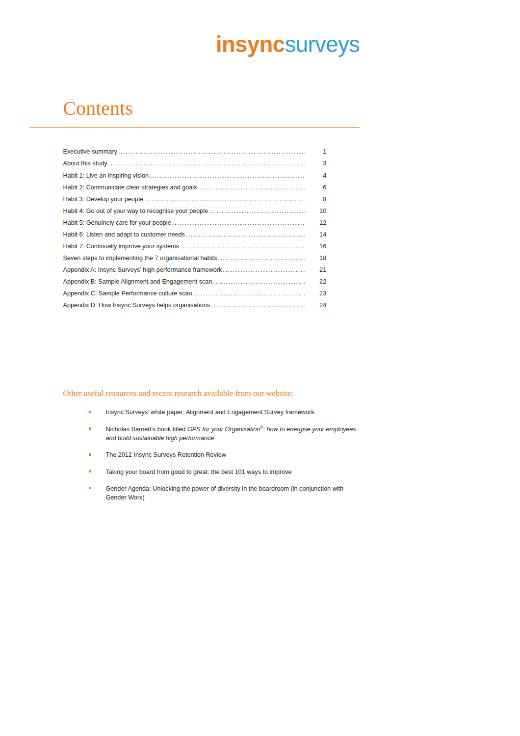insync surveys
Contents
Executive summary .................................................................................................................................. 1
About this study ..................................................................................................................................... 3
Habit 1: Live an inspiring vision ................................................................................................................. 4
Habit 2: Communicate clear strategies and goals ..................................................................................... 6
Habit 3: Develop your people ..................................................................................................................... 8
Habit 4: Go out of your way to recognise your people ............................................................................. 10
Habit 5: Genuinely care for your people ..................................................................................................... 12
Habit 6: Listen and adapt to customer needs ............................................................................................. 14
Habit 7: Continually improve your systems ................................................................................................. 16
Seven steps to implementing the 7 organisational habits ............................................................................. 18
Appendix A: Insync Surveys’ high performance framework ......................................................................... 21
Appendix B: Sample Alignment and Engagement scan ............................................................................. 22
Appendix C: Sample Performance culture scan ......................................................................................... 23
Appendix D: How Insync Surveys helps organisations ............................................................................. 24
Other useful resources and recent research available from our website:
Insync Surveys’ white paper: Alignment and Engagement Survey framework
Nicholas Barnett’s book titled GPS for your Organisation®: how to energise your employees and build sustainable high performance
The 2012 Insync Surveys Retention Review
Taking your board from good to great: the best 101 ways to improve
Gender Agenda: Unlocking the power of diversity in the boardroom (in conjunction with Gender Worx)